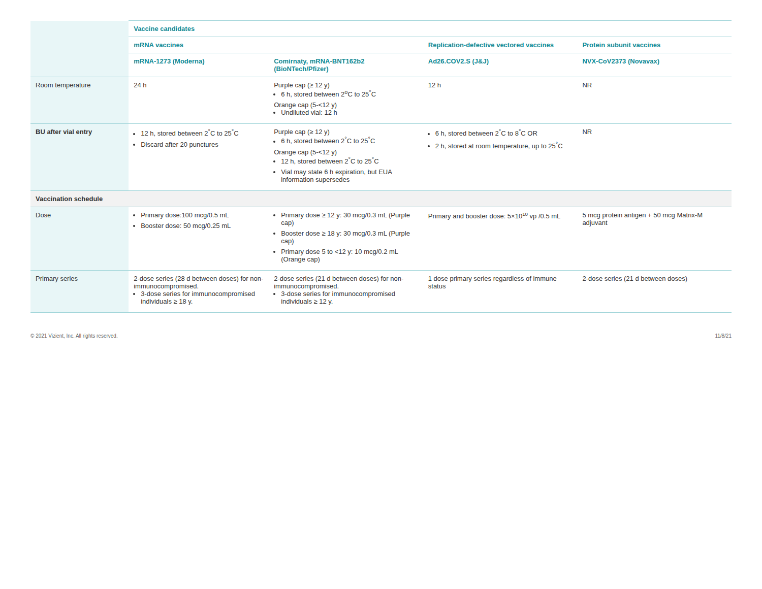| | Vaccine candidates |
| --- | --- |
| mRNA vaccines | Replication-defective vectored vaccines | Protein subunit vaccines |
| mRNA-1273 (Moderna) | Comirnaty, mRNA-BNT162b2 (BioNTech/Pfizer) | Ad26.COV2.S (J&J) | NVX-CoV2373 (Novavax) |
| Room temperature | 24 h | Purple cap (≥ 12 y) 6 h, stored between 2 o C to 25 ° C Orange cap (5-<12 y) Undiluted vial: 12 h | 12 h | NR |
| BU after vial entry | 12 h, stored between 2 ° C to 25 ° C Discard after 20 punctures | Purple cap (≥ 12 y) 6 h, stored between 2 ° C to 25 ° C Orange cap (5-<12 y) 12 h, stored between 2 ° C to 25 ° C Vial may state 6 h expiration, but EUA information supersedes | 6 h, stored between 2 ° C to 8 ° C OR 2 h, stored at room temperature, up to 25 ° C | NR |
| Vaccination schedule |
| Dose | Primary dose:100 mcg/0.5 mL Booster dose: 50 mcg/0.25 mL | Primary dose ≥ 12 y: 30 mcg/0.3 mL (Purple cap) Booster dose ≥ 18 y: 30 mcg/0.3 mL (Purple cap) Primary dose 5 to <12 y: 10 mcg/0.2 mL (Orange cap) | Primary and booster dose: 5×10 10 vp /0.5 mL | 5 mcg protein antigen + 50 mcg Matrix-M adjuvant |
| Primary series | 2-dose series (28 d between doses) for non-immunocompromised. 3-dose series for immunocompromised individuals ≥ 18 y. | 2-dose series (21 d between doses) for non-immunocompromised. 3-dose series for immunocompromised individuals ≥ 12 y. | 1 dose primary series regardless of immune status | 2-dose series (21 d between doses) |
© 2021 Vizient, Inc. All rights reserved. 11/8/21